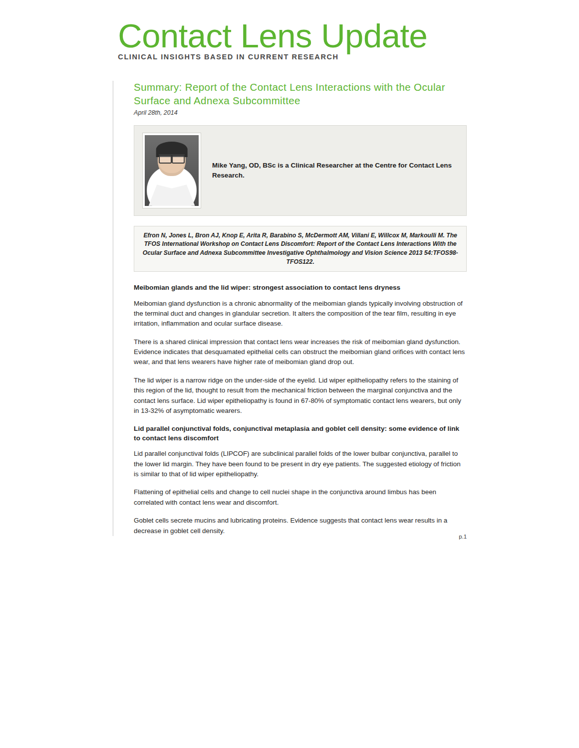Contact Lens Update
Clinical insights based in current research
Summary: Report of the Contact Lens Interactions with the Ocular Surface and Adnexa Subcommittee
April 28th, 2014
Mike Yang, OD, BSc is a Clinical Researcher at the Centre for Contact Lens Research.
Efron N, Jones L, Bron AJ, Knop E, Arita R, Barabino S, McDermott AM, Villani E, Willcox M, Markoulli M. The TFOS International Workshop on Contact Lens Discomfort: Report of the Contact Lens Interactions With the Ocular Surface and Adnexa Subcommittee Investigative Ophthalmology and Vision Science 2013 54:TFOS98-TFOS122.
Meibomian glands and the lid wiper: strongest association to contact lens dryness
Meibomian gland dysfunction is a chronic abnormality of the meibomian glands typically involving obstruction of the terminal duct and changes in glandular secretion. It alters the composition of the tear film, resulting in eye irritation, inflammation and ocular surface disease.
There is a shared clinical impression that contact lens wear increases the risk of meibomian gland dysfunction. Evidence indicates that desquamated epithelial cells can obstruct the meibomian gland orifices with contact lens wear, and that lens wearers have higher rate of meibomian gland drop out.
The lid wiper is a narrow ridge on the under-side of the eyelid. Lid wiper epitheliopathy refers to the staining of this region of the lid, thought to result from the mechanical friction between the marginal conjunctiva and the contact lens surface. Lid wiper epitheliopathy is found in 67-80% of symptomatic contact lens wearers, but only in 13-32% of asymptomatic wearers.
Lid parallel conjunctival folds, conjunctival metaplasia and goblet cell density: some evidence of link to contact lens discomfort
Lid parallel conjunctival folds (LIPCOF) are subclinical parallel folds of the lower bulbar conjunctiva, parallel to the lower lid margin. They have been found to be present in dry eye patients. The suggested etiology of friction is similar to that of lid wiper epitheliopathy.
Flattening of epithelial cells and change to cell nuclei shape in the conjunctiva around limbus has been correlated with contact lens wear and discomfort.
Goblet cells secrete mucins and lubricating proteins. Evidence suggests that contact lens wear results in a decrease in goblet cell density.
p.1